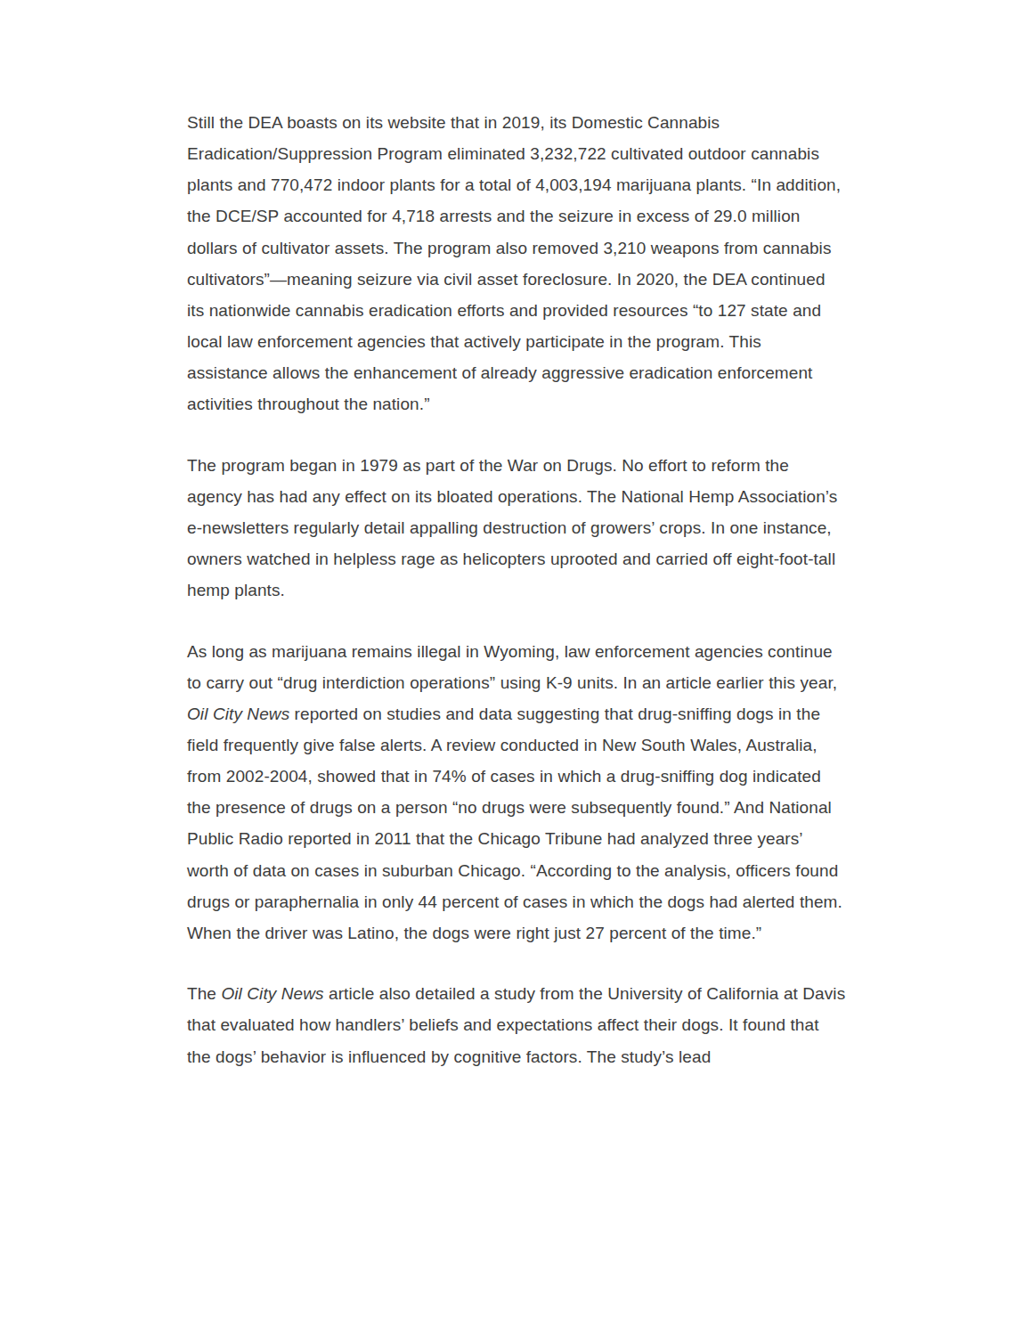Still the DEA boasts on its website that in 2019, its Domestic Cannabis Eradication/Suppression Program eliminated 3,232,722 cultivated outdoor cannabis plants and 770,472 indoor plants for a total of 4,003,194 marijuana plants. “In addition, the DCE/SP accounted for 4,718 arrests and the seizure in excess of 29.0 million dollars of cultivator assets. The program also removed 3,210 weapons from cannabis cultivators”—meaning seizure via civil asset foreclosure. In 2020, the DEA continued its nationwide cannabis eradication efforts and provided resources “to 127 state and local law enforcement agencies that actively participate in the program. This assistance allows the enhancement of already aggressive eradication enforcement activities throughout the nation.”
The program began in 1979 as part of the War on Drugs. No effort to reform the agency has had any effect on its bloated operations. The National Hemp Association’s e-newsletters regularly detail appalling destruction of growers’ crops. In one instance, owners watched in helpless rage as helicopters uprooted and carried off eight-foot-tall hemp plants.
As long as marijuana remains illegal in Wyoming, law enforcement agencies continue to carry out “drug interdiction operations” using K-9 units. In an article earlier this year, Oil City News reported on studies and data suggesting that drug-sniffing dogs in the field frequently give false alerts. A review conducted in New South Wales, Australia, from 2002-2004, showed that in 74% of cases in which a drug-sniffing dog indicated the presence of drugs on a person “no drugs were subsequently found.” And National Public Radio reported in 2011 that the Chicago Tribune had analyzed three years’ worth of data on cases in suburban Chicago. “According to the analysis, officers found drugs or paraphernalia in only 44 percent of cases in which the dogs had alerted them. When the driver was Latino, the dogs were right just 27 percent of the time.”
The Oil City News article also detailed a study from the University of California at Davis that evaluated how handlers’ beliefs and expectations affect their dogs. It found that the dogs’ behavior is influenced by cognitive factors. The study’s lead